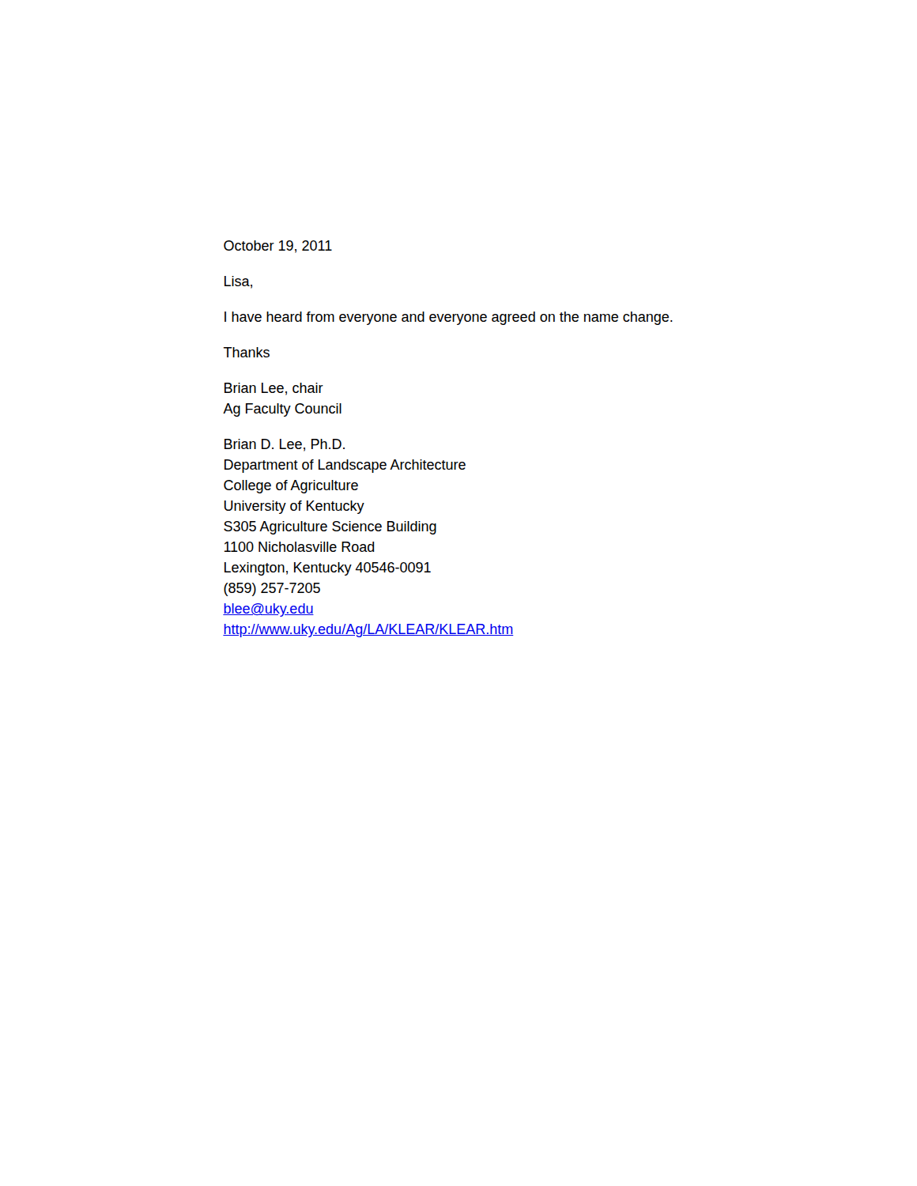October 19, 2011
Lisa,
I have heard from everyone and everyone agreed on the name change.
Thanks
Brian Lee, chair
Ag Faculty Council
Brian D. Lee, Ph.D.
Department of Landscape Architecture
College of Agriculture
University of Kentucky
S305 Agriculture Science Building
1100 Nicholasville Road
Lexington, Kentucky 40546-0091
(859) 257-7205
blee@uky.edu
http://www.uky.edu/Ag/LA/KLEAR/KLEAR.htm